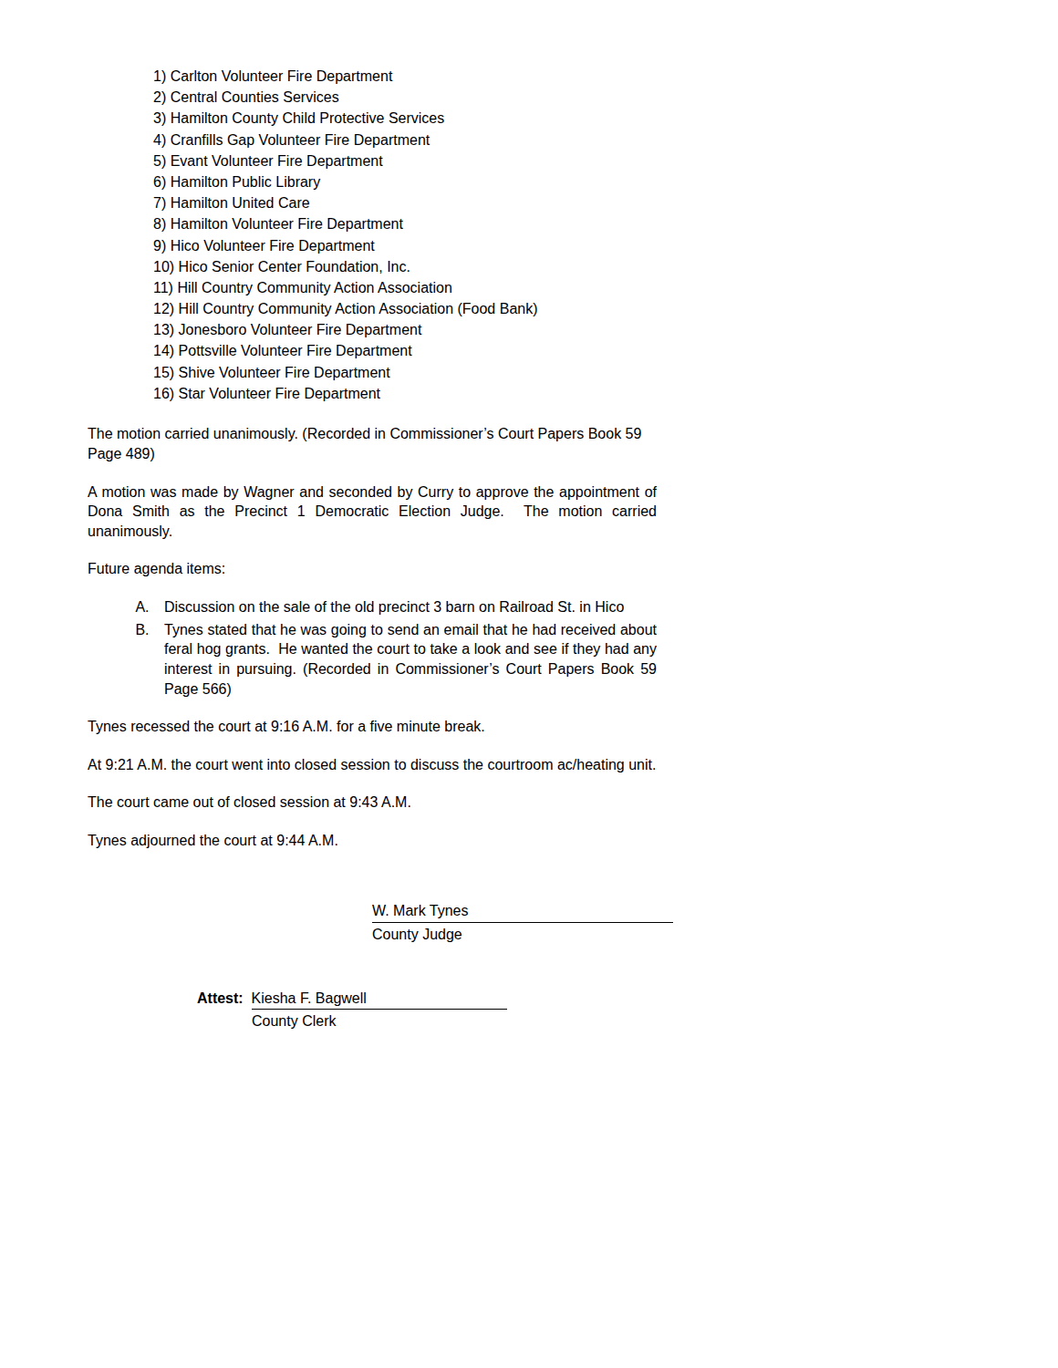1) Carlton Volunteer Fire Department
2) Central Counties Services
3) Hamilton County Child Protective Services
4) Cranfills Gap Volunteer Fire Department
5) Evant Volunteer Fire Department
6) Hamilton Public Library
7) Hamilton United Care
8) Hamilton Volunteer Fire Department
9) Hico Volunteer Fire Department
10) Hico Senior Center Foundation, Inc.
11) Hill Country Community Action Association
12) Hill Country Community Action Association (Food Bank)
13) Jonesboro Volunteer Fire Department
14) Pottsville Volunteer Fire Department
15) Shive Volunteer Fire Department
16) Star Volunteer Fire Department
The motion carried unanimously. (Recorded in Commissioner’s Court Papers Book 59 Page 489)
A motion was made by Wagner and seconded by Curry to approve the appointment of Dona Smith as the Precinct 1 Democratic Election Judge. The motion carried unanimously.
Future agenda items:
Discussion on the sale of the old precinct 3 barn on Railroad St. in Hico
Tynes stated that he was going to send an email that he had received about feral hog grants. He wanted the court to take a look and see if they had any interest in pursuing. (Recorded in Commissioner’s Court Papers Book 59 Page 566)
Tynes recessed the court at 9:16 A.M. for a five minute break.
At 9:21 A.M. the court went into closed session to discuss the courtroom ac/heating unit.
The court came out of closed session at 9:43 A.M.
Tynes adjourned the court at 9:44 A.M.
W. Mark Tynes County Judge
Attest: Kiesha F. Bagwell County Clerk